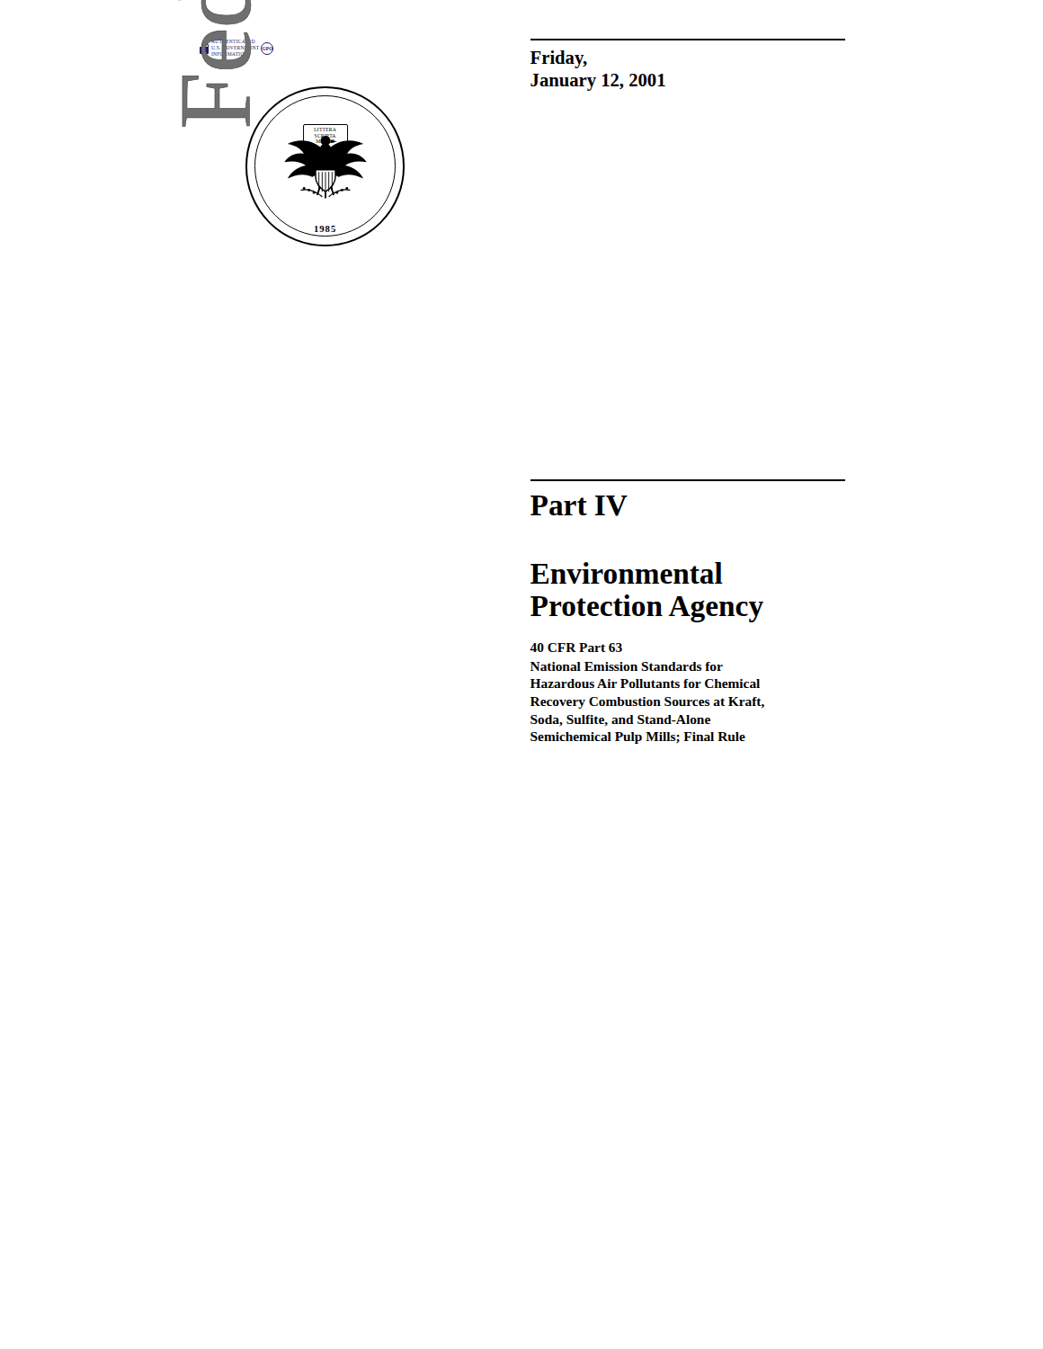AUTHENTICATED
U.S. GOVERNMENT
INFORMATION GPO
LITTERA
SCRIPTA
MANET
1985
Federal Register
Friday,
January 12, 2001
Part IV
Environmental
Protection Agency
40 CFR Part 63
National Emission Standards for
Hazardous Air Pollutants for Chemical
Recovery Combustion Sources at Kraft,
Soda, Sulfite, and Stand-Alone
Semichemical Pulp Mills; Final Rule